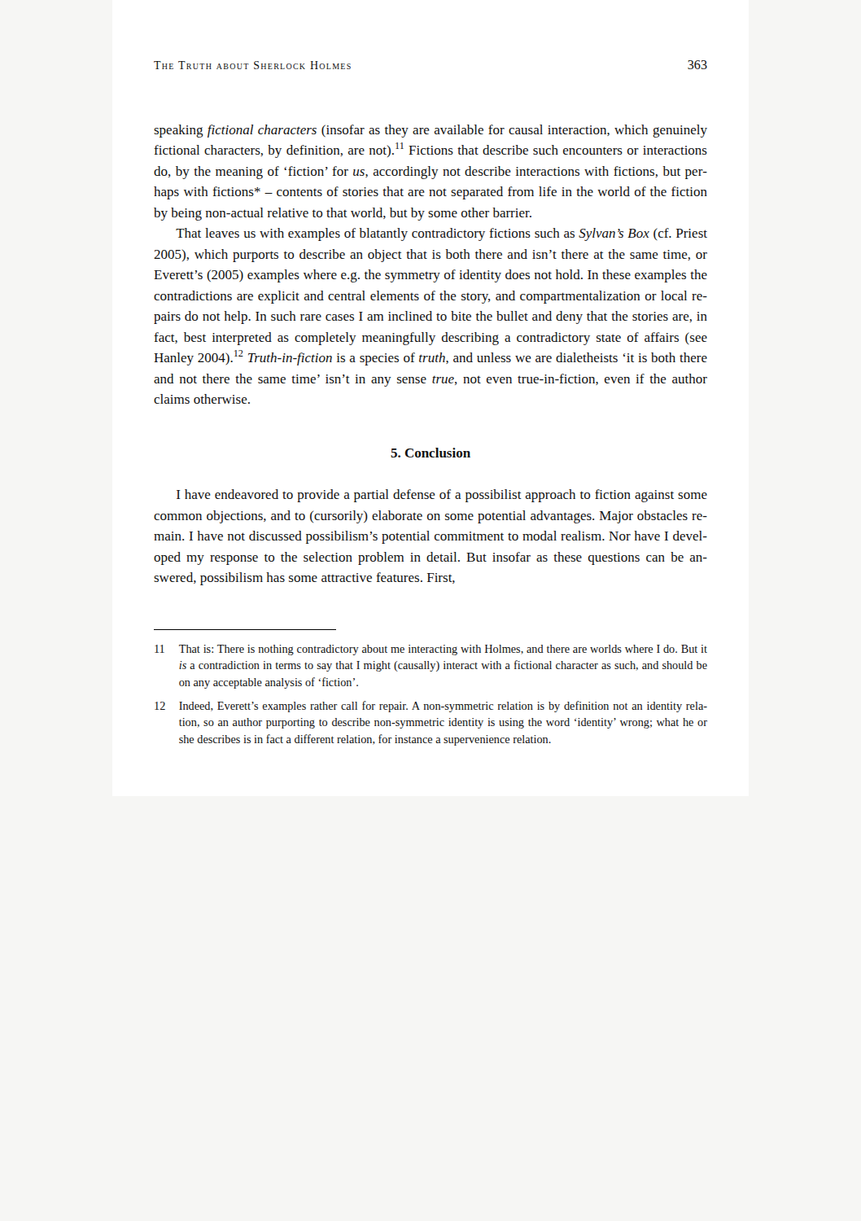The Truth about Sherlock Holmes 363
speaking fictional characters (insofar as they are available for causal interaction, which genuinely fictional characters, by definition, are not).11 Fictions that describe such encounters or interactions do, by the meaning of ‘fiction’ for us, accordingly not describe interactions with fictions, but perhaps with fictions* – contents of stories that are not separated from life in the world of the fiction by being non-actual relative to that world, but by some other barrier.
That leaves us with examples of blatantly contradictory fictions such as Sylvan’s Box (cf. Priest 2005), which purports to describe an object that is both there and isn’t there at the same time, or Everett’s (2005) examples where e.g. the symmetry of identity does not hold. In these examples the contradictions are explicit and central elements of the story, and compartmentalization or local repairs do not help. In such rare cases I am inclined to bite the bullet and deny that the stories are, in fact, best interpreted as completely meaningfully describing a contradictory state of affairs (see Hanley 2004).12 Truth-in-fiction is a species of truth, and unless we are dialetheists ‘it is both there and not there the same time’ isn’t in any sense true, not even true-in-fiction, even if the author claims otherwise.
5. Conclusion
I have endeavored to provide a partial defense of a possibilist approach to fiction against some common objections, and to (cursorily) elaborate on some potential advantages. Major obstacles remain. I have not discussed possibilism’s potential commitment to modal realism. Nor have I developed my response to the selection problem in detail. But insofar as these questions can be answered, possibilism has some attractive features. First,
11 That is: There is nothing contradictory about me interacting with Holmes, and there are worlds where I do. But it is a contradiction in terms to say that I might (causally) interact with a fictional character as such, and should be on any acceptable analysis of ‘fiction’.
12 Indeed, Everett’s examples rather call for repair. A non-symmetric relation is by definition not an identity relation, so an author purporting to describe non-symmetric identity is using the word ‘identity’ wrong; what he or she describes is in fact a different relation, for instance a supervenience relation.